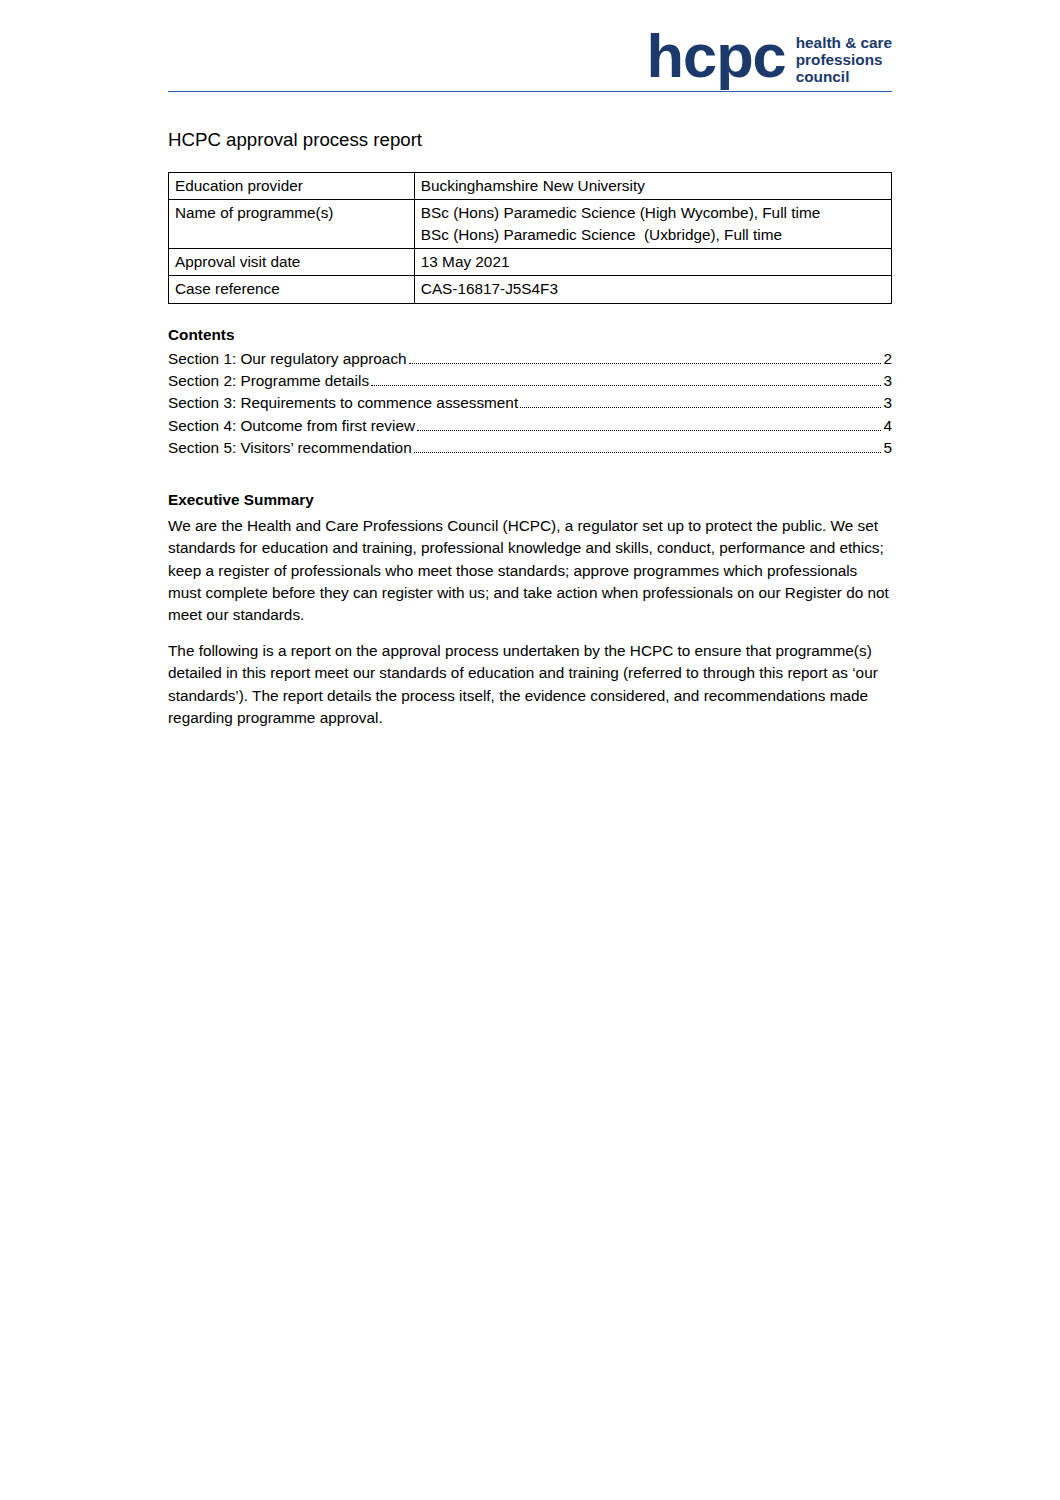hcpc
health & care
professions
council
HCPC approval process report
| Education provider | Buckinghamshire New University |
| Name of programme(s) | BSc (Hons) Paramedic Science (High Wycombe), Full time BSc (Hons) Paramedic Science (Uxbridge), Full time |
| Approval visit date | 13 May 2021 |
| Case reference | CAS-16817-J5S4F3 |
Contents
Section 1: Our regulatory approach 2
Section 2: Programme details 3
Section 3: Requirements to commence assessment 3
Section 4: Outcome from first review 4
Section 5: Visitors’ recommendation 5
Executive Summary
We are the Health and Care Professions Council (HCPC), a regulator set up to protect the public. We set standards for education and training, professional knowledge and skills, conduct, performance and ethics; keep a register of professionals who meet those standards; approve programmes which professionals must complete before they can register with us; and take action when professionals on our Register do not meet our standards.
The following is a report on the approval process undertaken by the HCPC to ensure that programme(s) detailed in this report meet our standards of education and training (referred to through this report as ‘our standards’). The report details the process itself, the evidence considered, and recommendations made regarding programme approval.